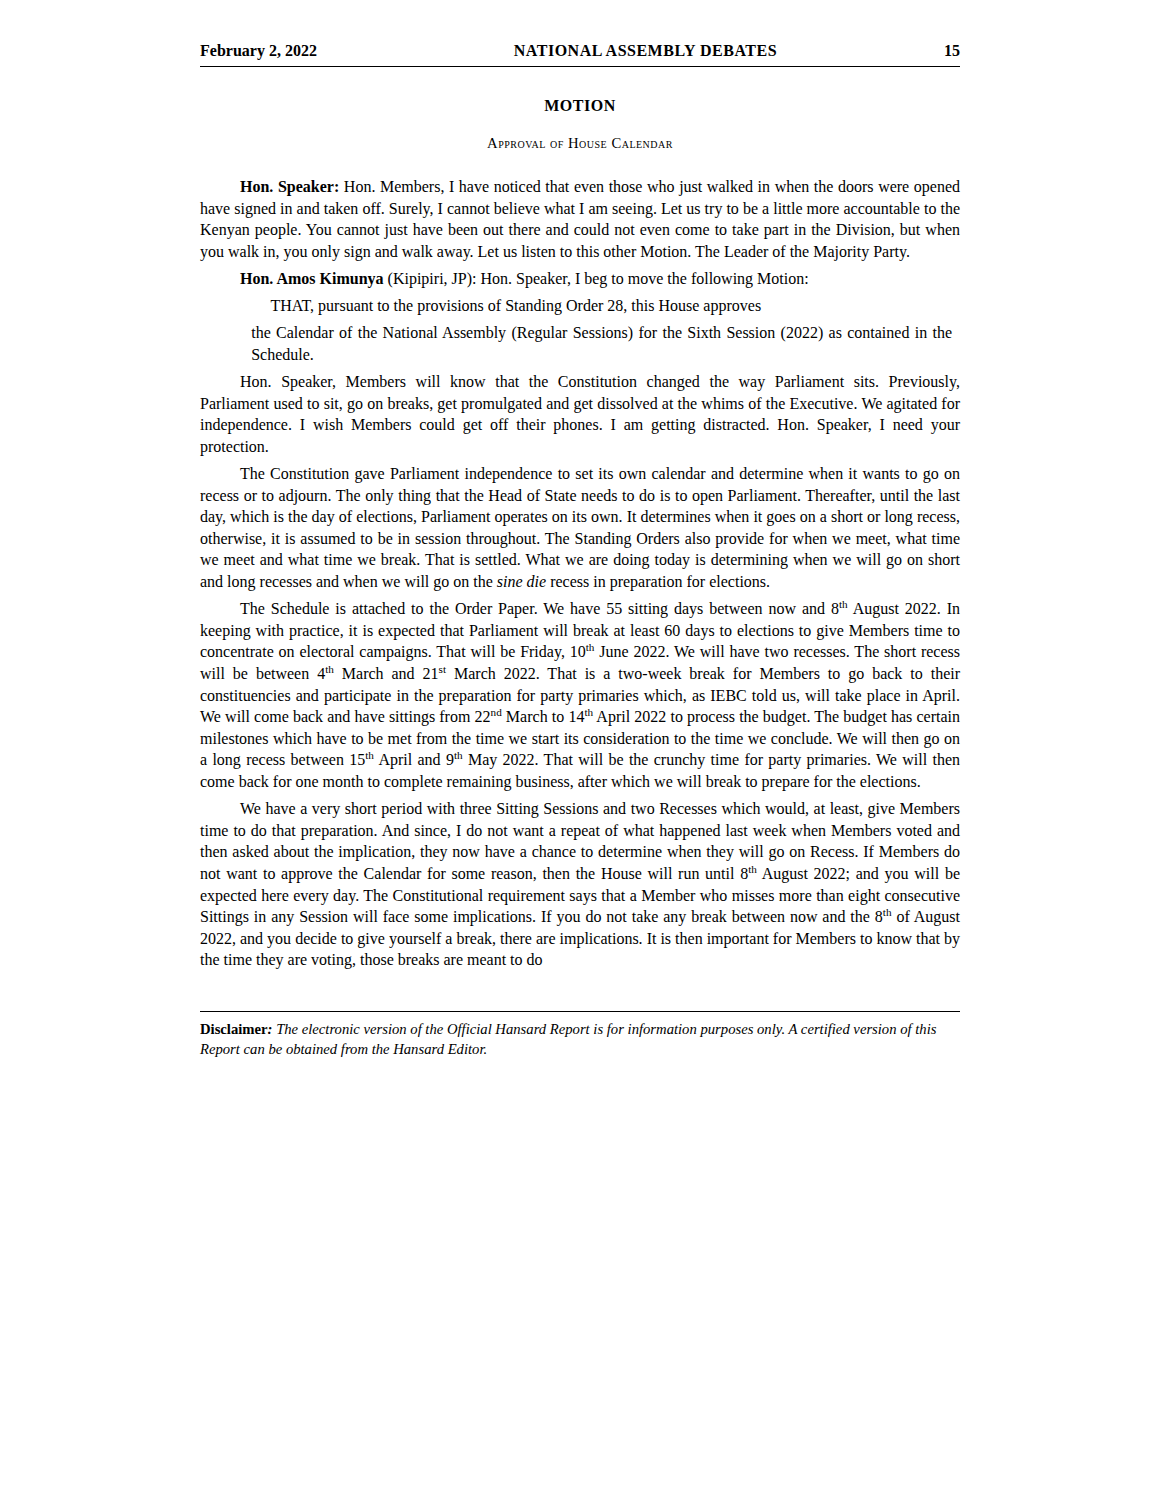February 2, 2022 NATIONAL ASSEMBLY DEBATES 15
MOTION
Approval of House Calendar
Hon. Speaker: Hon. Members, I have noticed that even those who just walked in when the doors were opened have signed in and taken off. Surely, I cannot believe what I am seeing. Let us try to be a little more accountable to the Kenyan people. You cannot just have been out there and could not even come to take part in the Division, but when you walk in, you only sign and walk away. Let us listen to this other Motion. The Leader of the Majority Party.
Hon. Amos Kimunya (Kipipiri, JP): Hon. Speaker, I beg to move the following Motion:
THAT, pursuant to the provisions of Standing Order 28, this House approves
the Calendar of the National Assembly (Regular Sessions) for the Sixth Session (2022) as contained in the Schedule.
Hon. Speaker, Members will know that the Constitution changed the way Parliament sits. Previously, Parliament used to sit, go on breaks, get promulgated and get dissolved at the whims of the Executive. We agitated for independence. I wish Members could get off their phones. I am getting distracted. Hon. Speaker, I need your protection.
The Constitution gave Parliament independence to set its own calendar and determine when it wants to go on recess or to adjourn. The only thing that the Head of State needs to do is to open Parliament. Thereafter, until the last day, which is the day of elections, Parliament operates on its own. It determines when it goes on a short or long recess, otherwise, it is assumed to be in session throughout. The Standing Orders also provide for when we meet, what time we meet and what time we break. That is settled. What we are doing today is determining when we will go on short and long recesses and when we will go on the sine die recess in preparation for elections.
The Schedule is attached to the Order Paper. We have 55 sitting days between now and 8th August 2022. In keeping with practice, it is expected that Parliament will break at least 60 days to elections to give Members time to concentrate on electoral campaigns. That will be Friday, 10th June 2022. We will have two recesses. The short recess will be between 4th March and 21st March 2022. That is a two-week break for Members to go back to their constituencies and participate in the preparation for party primaries which, as IEBC told us, will take place in April. We will come back and have sittings from 22nd March to 14th April 2022 to process the budget. The budget has certain milestones which have to be met from the time we start its consideration to the time we conclude. We will then go on a long recess between 15th April and 9th May 2022. That will be the crunchy time for party primaries. We will then come back for one month to complete remaining business, after which we will break to prepare for the elections.
We have a very short period with three Sitting Sessions and two Recesses which would, at least, give Members time to do that preparation. And since, I do not want a repeat of what happened last week when Members voted and then asked about the implication, they now have a chance to determine when they will go on Recess. If Members do not want to approve the Calendar for some reason, then the House will run until 8th August 2022; and you will be expected here every day. The Constitutional requirement says that a Member who misses more than eight consecutive Sittings in any Session will face some implications. If you do not take any break between now and the 8th of August 2022, and you decide to give yourself a break, there are implications. It is then important for Members to know that by the time they are voting, those breaks are meant to do
Disclaimer: The electronic version of the Official Hansard Report is for information purposes only. A certified version of this Report can be obtained from the Hansard Editor.